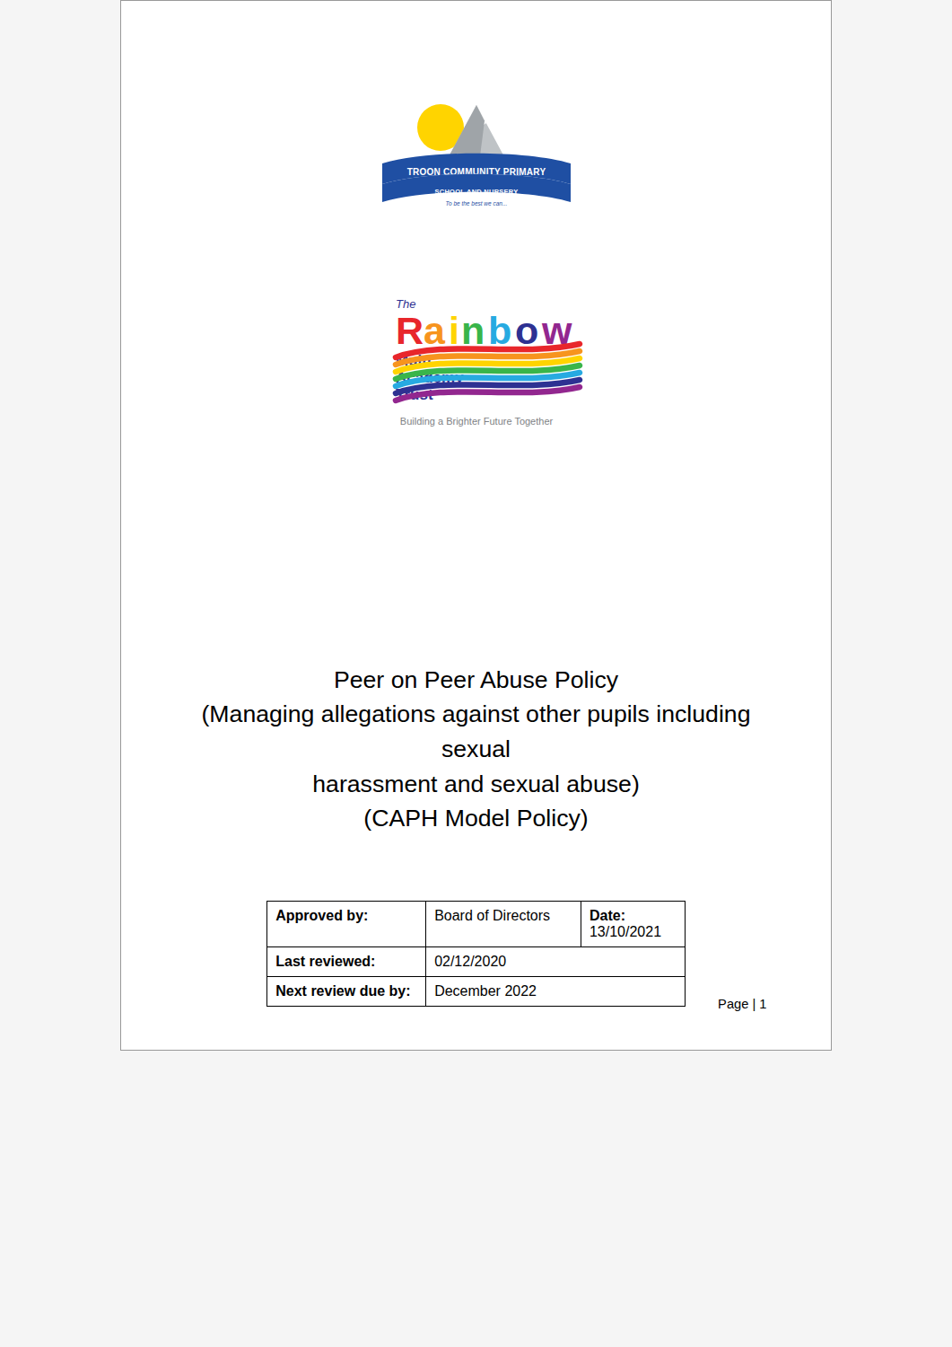TROON COMMUNITY PRIMARY SCHOOL AND NURSERY To be the best we can... The R a i n b o w Multi Academy Trust Building a Brighter Future Together
Peer on Peer Abuse Policy
(Managing allegations against other pupils including sexual
harassment and sexual abuse)
(CAPH Model Policy)
| Approved by: | Board of Directors | Date: 13/10/2021 |
| Last reviewed: | 02/12/2020 |
| Next review due by: | December 2022 |
Page | 1